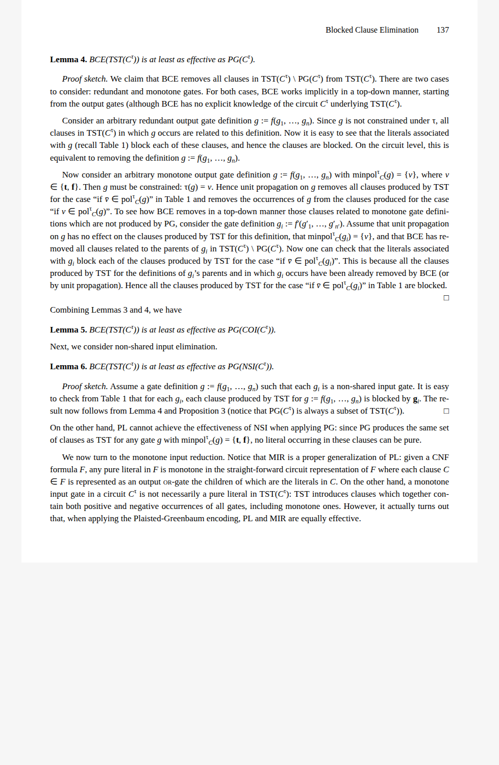Blocked Clause Elimination 137
Lemma 4. BCE(TST(Cτ)) is at least as effective as PG(Cτ).
Proof sketch. We claim that BCE removes all clauses in TST(Cτ) \ PG(Cτ) from TST(Cτ). There are two cases to consider: redundant and monotone gates. For both cases, BCE works implicitly in a top-down manner, starting from the output gates (although BCE has no explicit knowledge of the circuit Cτ underlying TST(Cτ).
Consider an arbitrary redundant output gate definition g := f(g1, …, gn). Since g is not constrained under τ, all clauses in TST(Cτ) in which g occurs are related to this definition. Now it is easy to see that the literals associated with g (recall Table 1) block each of these clauses, and hence the clauses are blocked. On the circuit level, this is equivalent to removing the definition g := f(g1, …, gn).
Now consider an arbitrary monotone output gate definition g := f(g1, …, gn) with minpolτC(g) = {v}, where v ∈ {t, f}. Then g must be constrained: τ(g) = v. Hence unit propagation on g removes all clauses produced by TST for the case “if v̄ ∈ polτC(g)” in Table 1 and removes the occurrences of g from the clauses produced for the case “if v ∈ polτC(g)”. To see how BCE removes in a top-down manner those clauses related to monotone gate definitions which are not produced by PG, consider the gate definition gi := f′(g′1, …, g′n′). Assume that unit propagation on g has no effect on the clauses produced by TST for this definition, that minpolτC(gi) = {v}, and that BCE has removed all clauses related to the parents of gi in TST(Cτ) \ PG(Cτ). Now one can check that the literals associated with gi block each of the clauses produced by TST for the case “if v̄ ∈ polτC(gi)”. This is because all the clauses produced by TST for the definitions of gi’s parents and in which gi occurs have been already removed by BCE (or by unit propagation). Hence all the clauses produced by TST for the case “if v̄ ∈ polτC(gi)” in Table 1 are blocked. □
Combining Lemmas 3 and 4, we have
Lemma 5. BCE(TST(Cτ)) is at least as effective as PG(COI(Cτ)).
Next, we consider non-shared input elimination.
Lemma 6. BCE(TST(Cτ)) is at least as effective as PG(NSI(Cτ)).
Proof sketch. Assume a gate definition g := f(g1, …, gn) such that each gi is a non-shared input gate. It is easy to check from Table 1 that for each gi, each clause produced by TST for g := f(g1, …, gn) is blocked by gi. The result now follows from Lemma 4 and Proposition 3 (notice that PG(Cτ) is always a subset of TST(Cτ)). □
On the other hand, PL cannot achieve the effectiveness of NSI when applying PG: since PG produces the same set of clauses as TST for any gate g with minpolτC(g) = {t, f}, no literal occurring in these clauses can be pure.
We now turn to the monotone input reduction. Notice that MIR is a proper generalization of PL: given a CNF formula F, any pure literal in F is monotone in the straight-forward circuit representation of F where each clause C ∈ F is represented as an output or-gate the children of which are the literals in C. On the other hand, a monotone input gate in a circuit Cτ is not necessarily a pure literal in TST(Cτ): TST introduces clauses which together contain both positive and negative occurrences of all gates, including monotone ones. However, it actually turns out that, when applying the Plaisted-Greenbaum encoding, PL and MIR are equally effective.